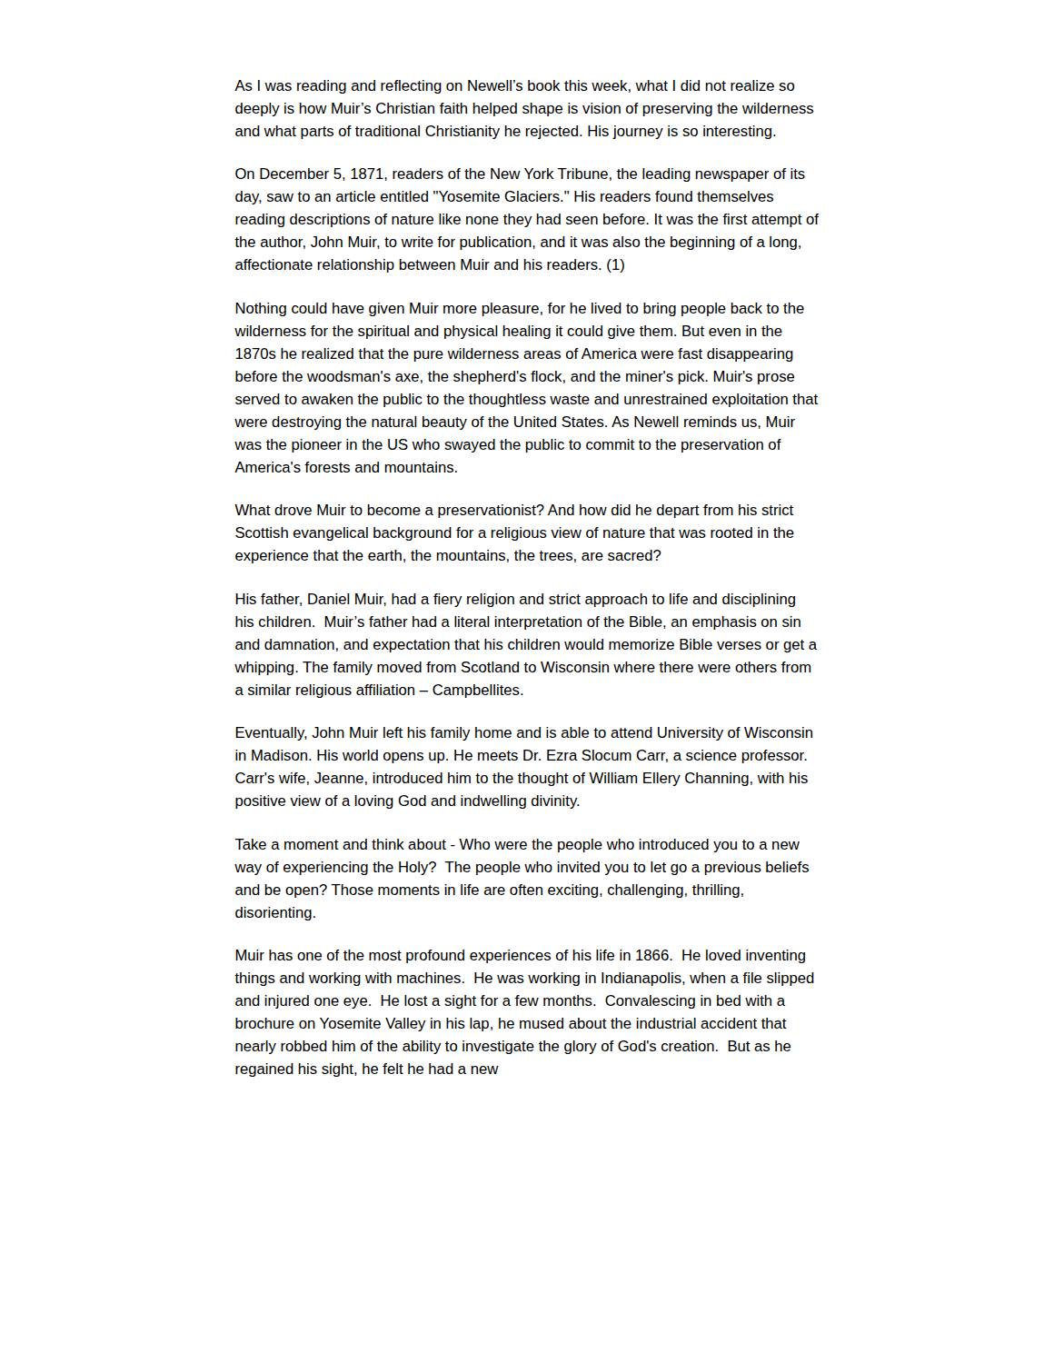As I was reading and reflecting on Newell’s book this week, what I did not realize so deeply is how Muir’s Christian faith helped shape is vision of preserving the wilderness and what parts of traditional Christianity he rejected. His journey is so interesting.
On December 5, 1871, readers of the New York Tribune, the leading newspaper of its day, saw to an article entitled "Yosemite Glaciers." His readers found themselves reading descriptions of nature like none they had seen before. It was the first attempt of the author, John Muir, to write for publication, and it was also the beginning of a long, affectionate relationship between Muir and his readers. (1)
Nothing could have given Muir more pleasure, for he lived to bring people back to the wilderness for the spiritual and physical healing it could give them. But even in the 1870s he realized that the pure wilderness areas of America were fast disappearing before the woodsman's axe, the shepherd's flock, and the miner's pick. Muir's prose served to awaken the public to the thoughtless waste and unrestrained exploitation that were destroying the natural beauty of the United States. As Newell reminds us, Muir was the pioneer in the US who swayed the public to commit to the preservation of America's forests and mountains.
What drove Muir to become a preservationist? And how did he depart from his strict Scottish evangelical background for a religious view of nature that was rooted in the experience that the earth, the mountains, the trees, are sacred?
His father, Daniel Muir, had a fiery religion and strict approach to life and disciplining his children. Muir’s father had a literal interpretation of the Bible, an emphasis on sin and damnation, and expectation that his children would memorize Bible verses or get a whipping. The family moved from Scotland to Wisconsin where there were others from a similar religious affiliation – Campbellites.
Eventually, John Muir left his family home and is able to attend University of Wisconsin in Madison. His world opens up. He meets Dr. Ezra Slocum Carr, a science professor. Carr's wife, Jeanne, introduced him to the thought of William Ellery Channing, with his positive view of a loving God and indwelling divinity.
Take a moment and think about - Who were the people who introduced you to a new way of experiencing the Holy? The people who invited you to let go a previous beliefs and be open? Those moments in life are often exciting, challenging, thrilling, disorienting.
Muir has one of the most profound experiences of his life in 1866. He loved inventing things and working with machines. He was working in Indianapolis, when a file slipped and injured one eye. He lost a sight for a few months. Convalescing in bed with a brochure on Yosemite Valley in his lap, he mused about the industrial accident that nearly robbed him of the ability to investigate the glory of God's creation. But as he regained his sight, he felt he had a new